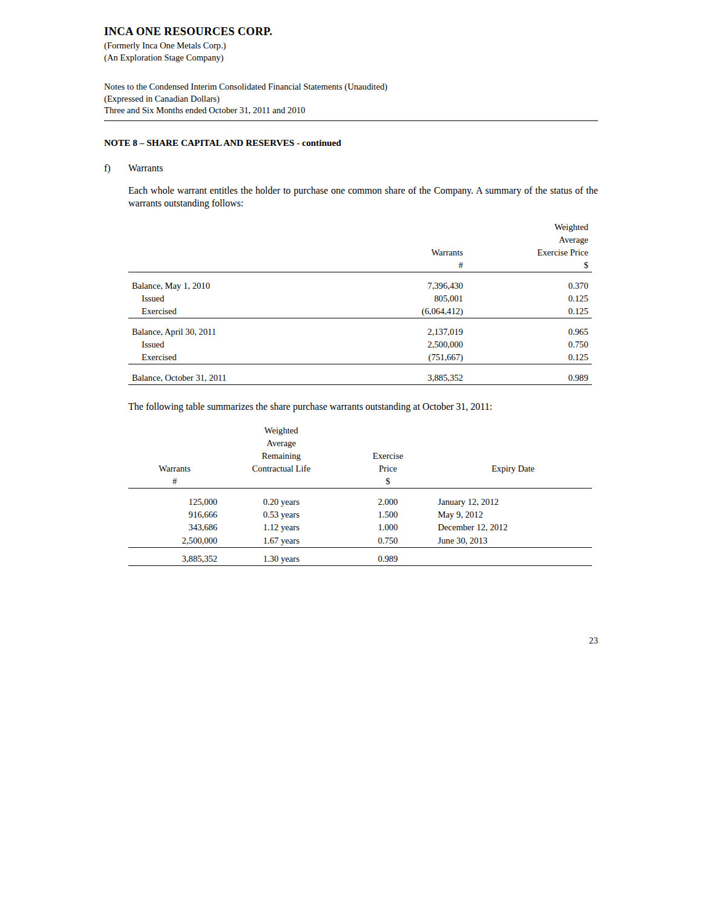INCA ONE RESOURCES CORP.
(Formerly Inca One Metals Corp.)
(An Exploration Stage Company)
Notes to the Condensed Interim Consolidated Financial Statements (Unaudited)
(Expressed in Canadian Dollars)
Three and Six Months ended October 31, 2011 and 2010
NOTE 8 – SHARE CAPITAL AND RESERVES - continued
f) Warrants
Each whole warrant entitles the holder to purchase one common share of the Company. A summary of the status of the warrants outstanding follows:
| | | Weighted |
| | | Average |
| | Warrants | Exercise Price |
| | # | $ |
| Balance, May 1, 2010 | 7,396,430 | 0.370 |
| Issued | 805,001 | 0.125 |
| Exercised | (6,064,412) | 0.125 |
| Balance, April 30, 2011 | 2,137,019 | 0.965 |
| Issued | 2,500,000 | 0.750 |
| Exercised | (751,667) | 0.125 |
| Balance, October 31, 2011 | 3,885,352 | 0.989 |
The following table summarizes the share purchase warrants outstanding at October 31, 2011:
| | Weighted | | |
| | Average | | |
| | Remaining | Exercise | |
| Warrants | Contractual Life | Price | Expiry Date |
| # | | $ | |
| 125,000 | 0.20 years | 2.000 | January 12, 2012 |
| 916,666 | 0.53 years | 1.500 | May 9, 2012 |
| 343,686 | 1.12 years | 1.000 | December 12, 2012 |
| 2,500,000 | 1.67 years | 0.750 | June 30, 2013 |
| 3,885,352 | 1.30 years | 0.989 | |
23